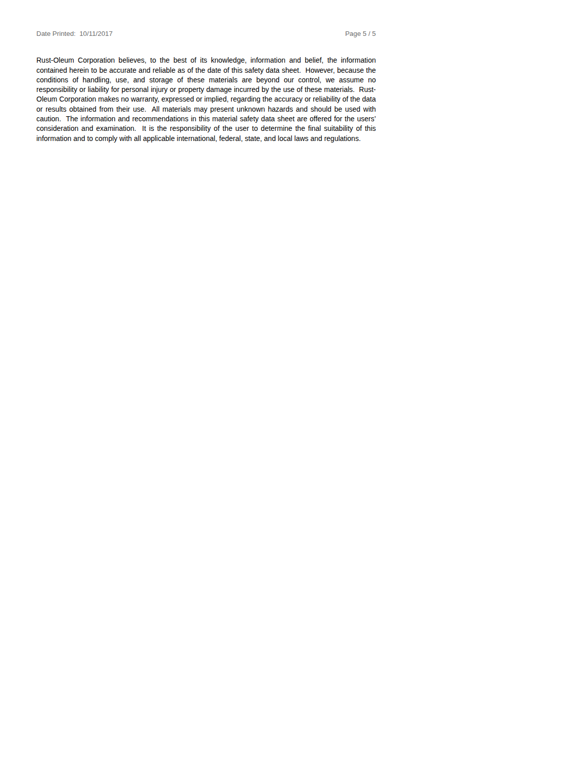Date Printed: 10/11/2017
Page 5 / 5
Rust-Oleum Corporation believes, to the best of its knowledge, information and belief, the information contained herein to be accurate and reliable as of the date of this safety data sheet. However, because the conditions of handling, use, and storage of these materials are beyond our control, we assume no responsibility or liability for personal injury or property damage incurred by the use of these materials. Rust-Oleum Corporation makes no warranty, expressed or implied, regarding the accuracy or reliability of the data or results obtained from their use. All materials may present unknown hazards and should be used with caution. The information and recommendations in this material safety data sheet are offered for the users’ consideration and examination. It is the responsibility of the user to determine the final suitability of this information and to comply with all applicable international, federal, state, and local laws and regulations.